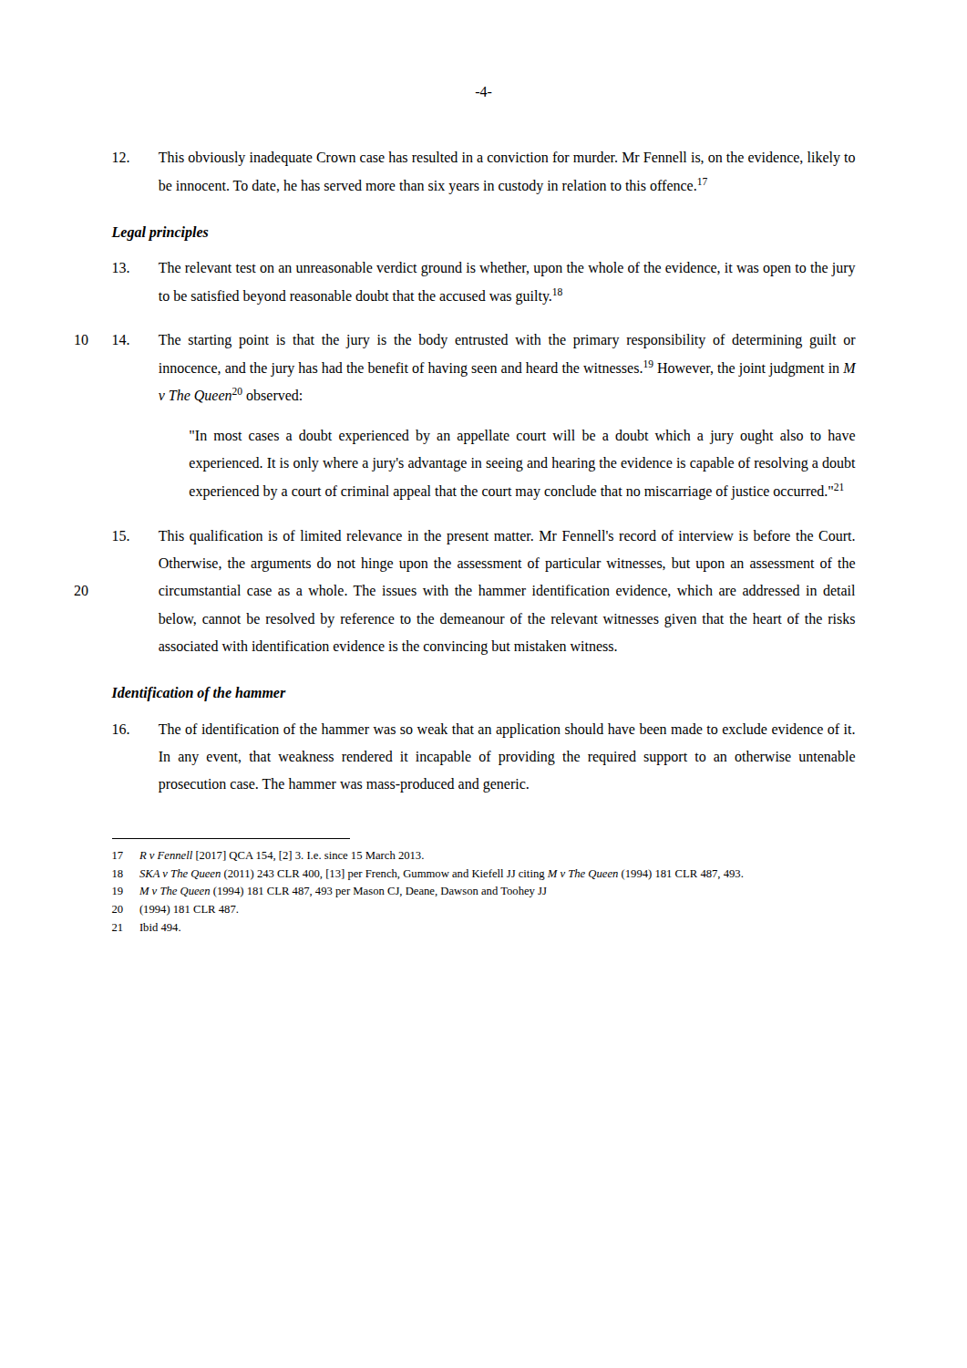-4-
12. This obviously inadequate Crown case has resulted in a conviction for murder. Mr Fennell is, on the evidence, likely to be innocent. To date, he has served more than six years in custody in relation to this offence.17
Legal principles
13. The relevant test on an unreasonable verdict ground is whether, upon the whole of the evidence, it was open to the jury to be satisfied beyond reasonable doubt that the accused was guilty.18
14. 10 The starting point is that the jury is the body entrusted with the primary responsibility of determining guilt or innocence, and the jury has had the benefit of having seen and heard the witnesses.19 However, the joint judgment in M v The Queen20 observed:
"In most cases a doubt experienced by an appellate court will be a doubt which a jury ought also to have experienced. It is only where a jury's advantage in seeing and hearing the evidence is capable of resolving a doubt experienced by a court of criminal appeal that the court may conclude that no miscarriage of justice occurred."21
15. This qualification is of limited relevance in the present matter. Mr Fennell's record of interview is before the Court. Otherwise, the arguments do not hinge upon the assessment of particular witnesses, but upon an assessment of the circumstantial case as a whole. The issues with the hammer identification evidence, which are addressed in 20 detail below, cannot be resolved by reference to the demeanour of the relevant witnesses given that the heart of the risks associated with identification evidence is the convincing but mistaken witness.
Identification of the hammer
16. The of identification of the hammer was so weak that an application should have been made to exclude evidence of it. In any event, that weakness rendered it incapable of providing the required support to an otherwise untenable prosecution case. The hammer was mass-produced and generic.
17 R v Fennell [2017] QCA 154, [2] 3. I.e. since 15 March 2013.
18 SKA v The Queen (2011) 243 CLR 400, [13] per French, Gummow and Kiefell JJ citing M v The Queen (1994) 181 CLR 487, 493.
19 M v The Queen (1994) 181 CLR 487, 493 per Mason CJ, Deane, Dawson and Toohey JJ
20(1994) 181 CLR 487.
21 Ibid 494.